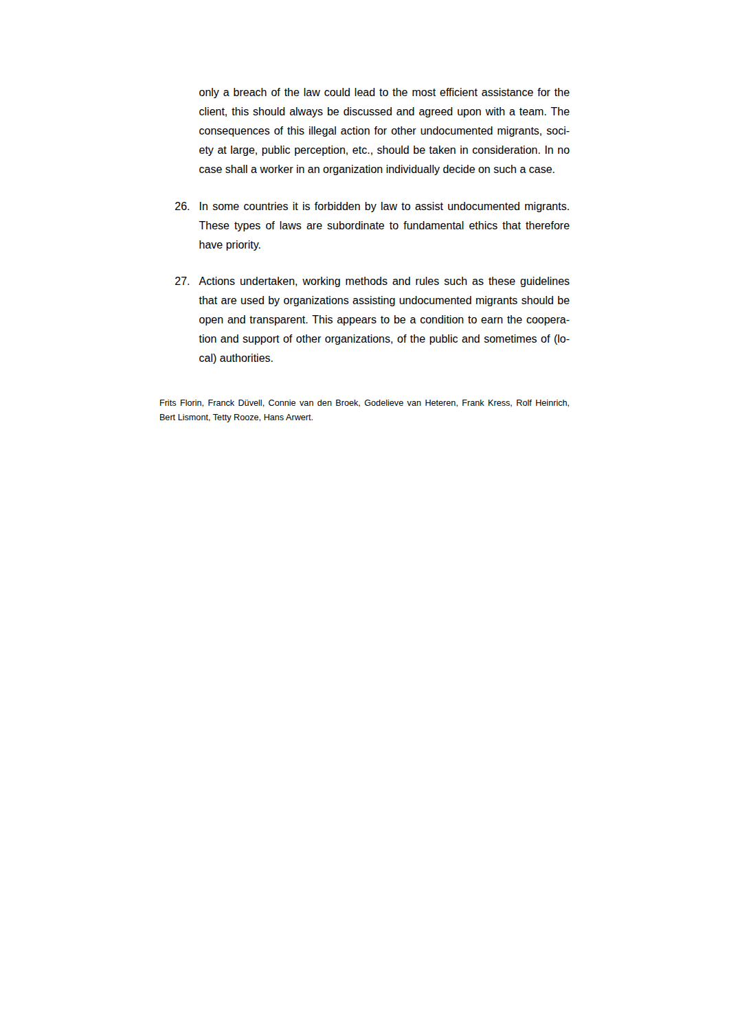only a breach of the law could lead to the most efficient assistance for the client, this should always be discussed and agreed upon with a team. The consequences of this illegal action for other undocumented migrants, society at large, public perception, etc., should be taken in consideration. In no case shall a worker in an organization individually decide on such a case.
26. In some countries it is forbidden by law to assist undocumented migrants. These types of laws are subordinate to fundamental ethics that therefore have priority.
27. Actions undertaken, working methods and rules such as these guidelines that are used by organizations assisting undocumented migrants should be open and transparent. This appears to be a condition to earn the cooperation and support of other organizations, of the public and sometimes of (local) authorities.
Frits Florin, Franck Düvell, Connie van den Broek, Godelieve van Heteren, Frank Kress, Rolf Heinrich, Bert Lismont, Tetty Rooze, Hans Arwert.